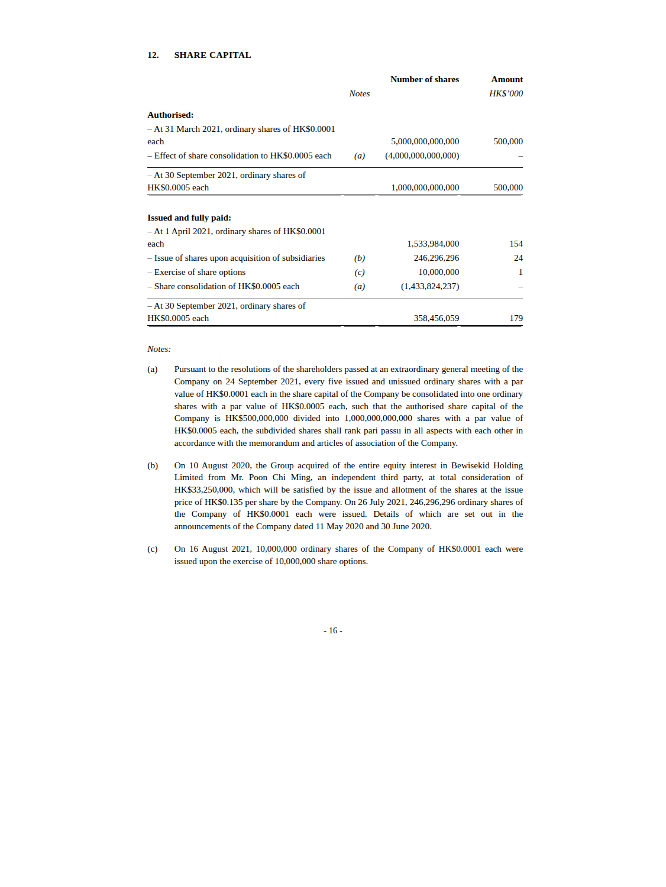12.
SHARE CAPITAL
| | | Number of shares | Amount |
| | Notes | | HK$’000 |
| Authorised: | | | |
| – At 31 March 2021, ordinary shares of HK$0.0001 each | | 5,000,000,000,000 | 500,000 |
| – Effect of share consolidation to HK$0.0005 each | (a) | (4,000,000,000,000) | – |
| – At 30 September 2021, ordinary shares of HK$0.0005 each | | 1,000,000,000,000 | 500,000 |
| Issued and fully paid: | | | |
| – At 1 April 2021, ordinary shares of HK$0.0001 each | | 1,533,984,000 | 154 |
| – Issue of shares upon acquisition of subsidiaries | (b) | 246,296,296 | 24 |
| – Exercise of share options | (c) | 10,000,000 | 1 |
| – Share consolidation of HK$0.0005 each | (a) | (1,433,824,237) | – |
| – At 30 September 2021, ordinary shares of HK$0.0005 each | | 358,456,059 | 179 |
Notes:
(a) Pursuant to the resolutions of the shareholders passed at an extraordinary general meeting of the Company on 24 September 2021, every five issued and unissued ordinary shares with a par value of HK$0.0001 each in the share capital of the Company be consolidated into one ordinary shares with a par value of HK$0.0005 each, such that the authorised share capital of the Company is HK$500,000,000 divided into 1,000,000,000,000 shares with a par value of HK$0.0005 each, the subdivided shares shall rank pari passu in all aspects with each other in accordance with the memorandum and articles of association of the Company.
(b) On 10 August 2020, the Group acquired of the entire equity interest in Bewisekid Holding Limited from Mr. Poon Chi Ming, an independent third party, at total consideration of HK$33,250,000, which will be satisfied by the issue and allotment of the shares at the issue price of HK$0.135 per share by the Company. On 26 July 2021, 246,296,296 ordinary shares of the Company of HK$0.0001 each were issued. Details of which are set out in the announcements of the Company dated 11 May 2020 and 30 June 2020.
(c) On 16 August 2021, 10,000,000 ordinary shares of the Company of HK$0.0001 each were issued upon the exercise of 10,000,000 share options.
- 16 -